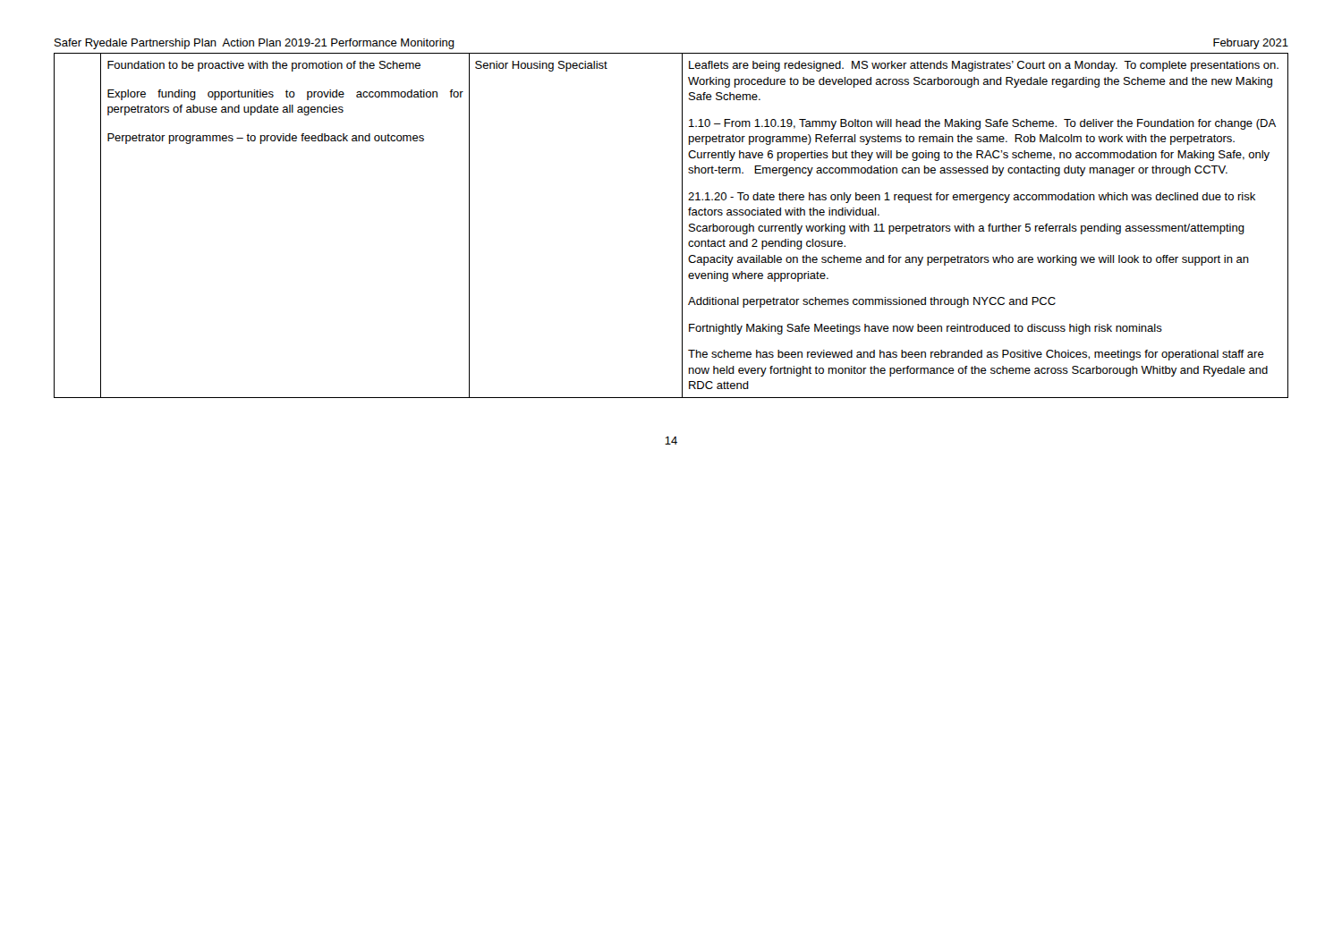Safer Ryedale Partnership Plan Action Plan 2019-21 Performance Monitoring
February 2021
| | Foundation to be proactive with the promotion of the Scheme Explore funding opportunities to provide accommodation for perpetrators of abuse and update all agencies Perpetrator programmes – to provide feedback and outcomes | Senior Housing Specialist | Leaflets are being redesigned. MS worker attends Magistrates’ Court on a Monday. To complete presentations on. Working procedure to be developed across Scarborough and Ryedale regarding the Scheme and the new Making Safe Scheme. 1.10 – From 1.10.19, Tammy Bolton will head the Making Safe Scheme. To deliver the Foundation for change (DA perpetrator programme) Referral systems to remain the same. Rob Malcolm to work with the perpetrators. Currently have 6 properties but they will be going to the RAC’s scheme, no accommodation for Making Safe, only short-term. Emergency accommodation can be assessed by contacting duty manager or through CCTV. 21.1.20 - To date there has only been 1 request for emergency accommodation which was declined due to risk factors associated with the individual. Scarborough currently working with 11 perpetrators with a further 5 referrals pending assessment/attempting contact and 2 pending closure. Capacity available on the scheme and for any perpetrators who are working we will look to offer support in an evening where appropriate. Additional perpetrator schemes commissioned through NYCC and PCC Fortnightly Making Safe Meetings have now been reintroduced to discuss high risk nominals The scheme has been reviewed and has been rebranded as Positive Choices, meetings for operational staff are now held every fortnight to monitor the performance of the scheme across Scarborough Whitby and Ryedale and RDC attend |
14